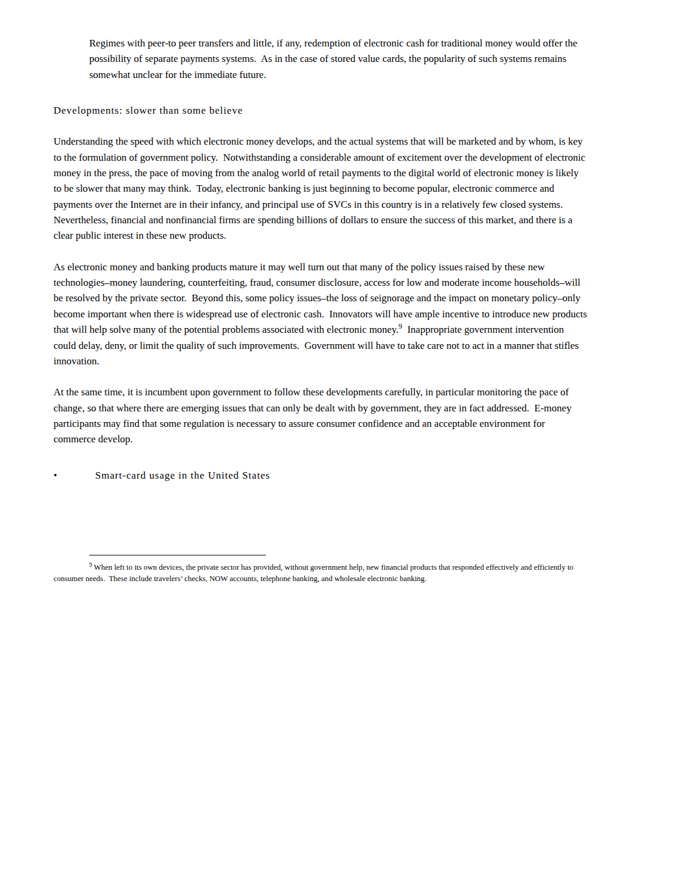Regimes with peer-to peer transfers and little, if any, redemption of electronic cash for traditional money would offer the possibility of separate payments systems. As in the case of stored value cards, the popularity of such systems remains somewhat unclear for the immediate future.
Developments: slower than some believe
Understanding the speed with which electronic money develops, and the actual systems that will be marketed and by whom, is key to the formulation of government policy. Notwithstanding a considerable amount of excitement over the development of electronic money in the press, the pace of moving from the analog world of retail payments to the digital world of electronic money is likely to be slower that many may think. Today, electronic banking is just beginning to become popular, electronic commerce and payments over the Internet are in their infancy, and principal use of SVCs in this country is in a relatively few closed systems. Nevertheless, financial and nonfinancial firms are spending billions of dollars to ensure the success of this market, and there is a clear public interest in these new products.
As electronic money and banking products mature it may well turn out that many of the policy issues raised by these new technologies–money laundering, counterfeiting, fraud, consumer disclosure, access for low and moderate income households–will be resolved by the private sector. Beyond this, some policy issues–the loss of seignorage and the impact on monetary policy–only become important when there is widespread use of electronic cash. Innovators will have ample incentive to introduce new products that will help solve many of the potential problems associated with electronic money.9 Inappropriate government intervention could delay, deny, or limit the quality of such improvements. Government will have to take care not to act in a manner that stifles innovation.
At the same time, it is incumbent upon government to follow these developments carefully, in particular monitoring the pace of change, so that where there are emerging issues that can only be dealt with by government, they are in fact addressed. E-money participants may find that some regulation is necessary to assure consumer confidence and an acceptable environment for commerce develop.
• Smart-card usage in the United States
9 When left to its own devices, the private sector has provided, without government help, new financial products that responded effectively and efficiently to consumer needs. These include travelers’ checks, NOW accounts, telephone banking, and wholesale electronic banking.